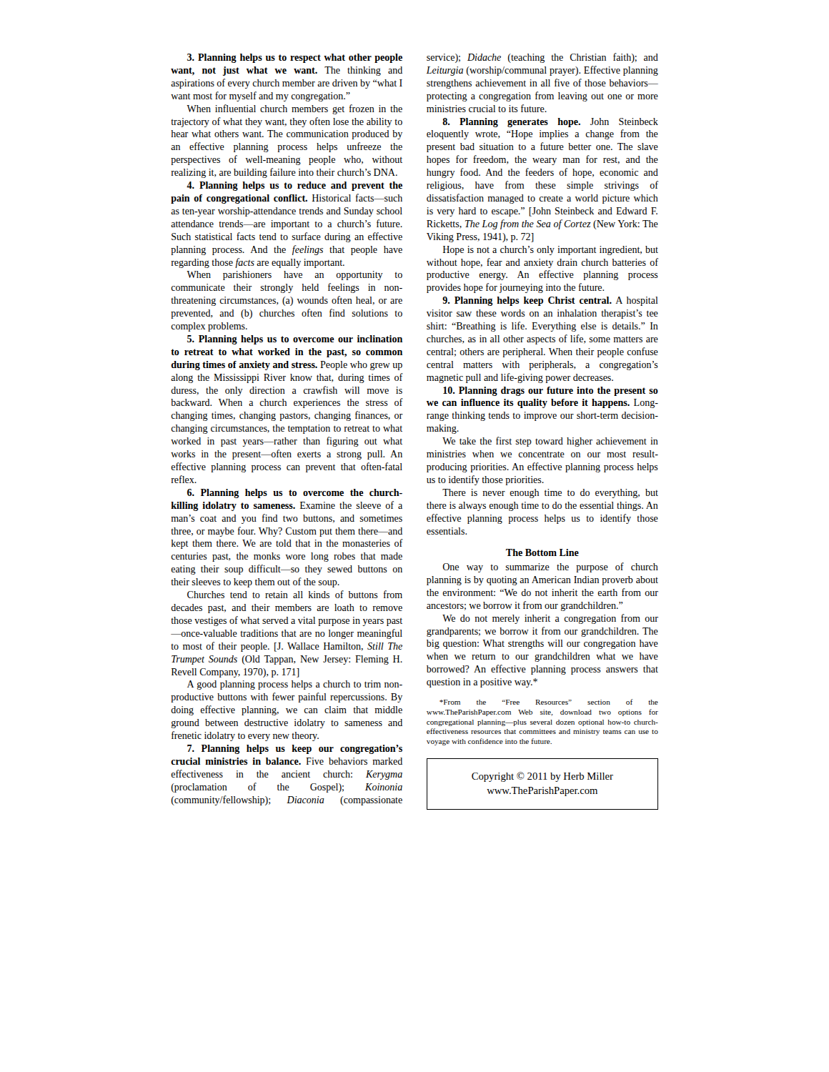3. Planning helps us to respect what other people want, not just what we want. The thinking and aspirations of every church member are driven by “what I want most for myself and my congregation.”
When influential church members get frozen in the trajectory of what they want, they often lose the ability to hear what others want. The communication produced by an effective planning process helps unfreeze the perspectives of well-meaning people who, without realizing it, are building failure into their church’s DNA.
4. Planning helps us to reduce and prevent the pain of congregational conflict. Historical facts—such as ten-year worship-attendance trends and Sunday school attendance trends—are important to a church’s future. Such statistical facts tend to surface during an effective planning process. And the feelings that people have regarding those facts are equally important.
When parishioners have an opportunity to communicate their strongly held feelings in non-threatening circumstances, (a) wounds often heal, or are prevented, and (b) churches often find solutions to complex problems.
5. Planning helps us to overcome our inclination to retreat to what worked in the past, so common during times of anxiety and stress. People who grew up along the Mississippi River know that, during times of duress, the only direction a crawfish will move is backward. When a church experiences the stress of changing times, changing pastors, changing finances, or changing circumstances, the temptation to retreat to what worked in past years—rather than figuring out what works in the present—often exerts a strong pull. An effective planning process can prevent that often-fatal reflex.
6. Planning helps us to overcome the church-killing idolatry to sameness. Examine the sleeve of a man’s coat and you find two buttons, and sometimes three, or maybe four. Why? Custom put them there—and kept them there. We are told that in the monasteries of centuries past, the monks wore long robes that made eating their soup difficult—so they sewed buttons on their sleeves to keep them out of the soup.
Churches tend to retain all kinds of buttons from decades past, and their members are loath to remove those vestiges of what served a vital purpose in years past—once-valuable traditions that are no longer meaningful to most of their people. [J. Wallace Hamilton, Still The Trumpet Sounds (Old Tappan, New Jersey: Fleming H. Revell Company, 1970), p. 171]
A good planning process helps a church to trim non-productive buttons with fewer painful repercussions. By doing effective planning, we can claim that middle ground between destructive idolatry to sameness and frenetic idolatry to every new theory.
7. Planning helps us keep our congregation’s crucial ministries in balance. Five behaviors marked effectiveness in the ancient church: Kerygma (proclamation of the Gospel); Koinonia (community/fellowship); Diaconia (compassionate service); Didache (teaching the Christian faith); and Leiturgia (worship/communal prayer). Effective planning strengthens achievement in all five of those behaviors—protecting a congregation from leaving out one or more ministries crucial to its future.
8. Planning generates hope. John Steinbeck eloquently wrote, “Hope implies a change from the present bad situation to a future better one. The slave hopes for freedom, the weary man for rest, and the hungry food. And the feeders of hope, economic and religious, have from these simple strivings of dissatisfaction managed to create a world picture which is very hard to escape.” [John Steinbeck and Edward F. Ricketts, The Log from the Sea of Cortez (New York: The Viking Press, 1941), p. 72]
Hope is not a church’s only important ingredient, but without hope, fear and anxiety drain church batteries of productive energy. An effective planning process provides hope for journeying into the future.
9. Planning helps keep Christ central. A hospital visitor saw these words on an inhalation therapist’s tee shirt: “Breathing is life. Everything else is details.” In churches, as in all other aspects of life, some matters are central; others are peripheral. When their people confuse central matters with peripherals, a congregation’s magnetic pull and life-giving power decreases.
10. Planning drags our future into the present so we can influence its quality before it happens. Long-range thinking tends to improve our short-term decision-making.
We take the first step toward higher achievement in ministries when we concentrate on our most result-producing priorities. An effective planning process helps us to identify those priorities.
There is never enough time to do everything, but there is always enough time to do the essential things. An effective planning process helps us to identify those essentials.
The Bottom Line
One way to summarize the purpose of church planning is by quoting an American Indian proverb about the environment: “We do not inherit the earth from our ancestors; we borrow it from our grandchildren.”
We do not merely inherit a congregation from our grandparents; we borrow it from our grandchildren. The big question: What strengths will our congregation have when we return to our grandchildren what we have borrowed? An effective planning process answers that question in a positive way.*
*From the “Free Resources” section of the www.TheParishPaper.com Web site, download two options for congregational planning—plus several dozen optional how-to church-effectiveness resources that committees and ministry teams can use to voyage with confidence into the future.
Copyright © 2011 by Herb Miller www.TheParishPaper.com